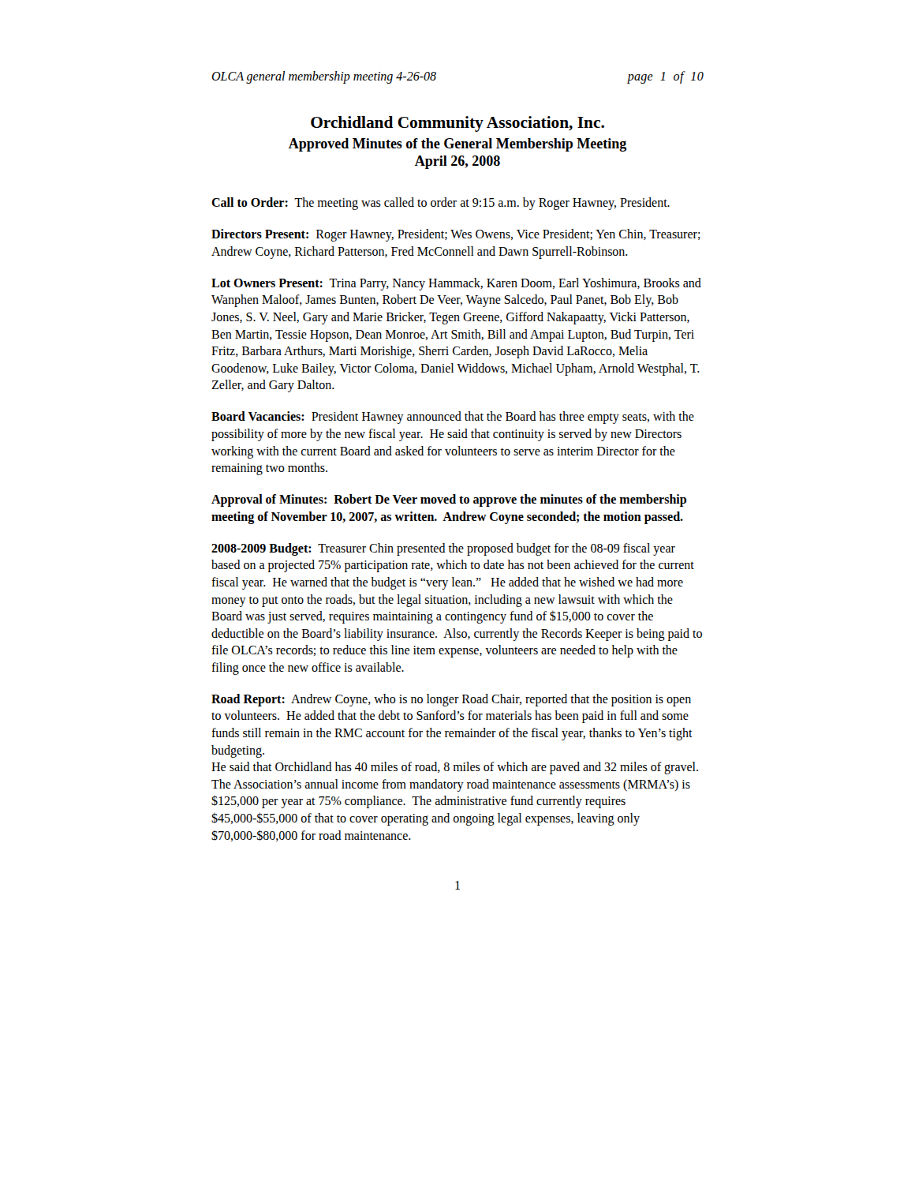OLCA general membership meeting 4-26-08 page 1 of 10
Orchidland Community Association, Inc.
Approved Minutes of the General Membership Meeting
April 26, 2008
Call to Order: The meeting was called to order at 9:15 a.m. by Roger Hawney, President.
Directors Present: Roger Hawney, President; Wes Owens, Vice President; Yen Chin, Treasurer; Andrew Coyne, Richard Patterson, Fred McConnell and Dawn Spurrell-Robinson.
Lot Owners Present: Trina Parry, Nancy Hammack, Karen Doom, Earl Yoshimura, Brooks and Wanphen Maloof, James Bunten, Robert De Veer, Wayne Salcedo, Paul Panet, Bob Ely, Bob Jones, S. V. Neel, Gary and Marie Bricker, Tegen Greene, Gifford Nakapaatty, Vicki Patterson, Ben Martin, Tessie Hopson, Dean Monroe, Art Smith, Bill and Ampai Lupton, Bud Turpin, Teri Fritz, Barbara Arthurs, Marti Morishige, Sherri Carden, Joseph David LaRocco, Melia Goodenow, Luke Bailey, Victor Coloma, Daniel Widdows, Michael Upham, Arnold Westphal, T. Zeller, and Gary Dalton.
Board Vacancies: President Hawney announced that the Board has three empty seats, with the possibility of more by the new fiscal year. He said that continuity is served by new Directors working with the current Board and asked for volunteers to serve as interim Director for the remaining two months.
Approval of Minutes: Robert De Veer moved to approve the minutes of the membership meeting of November 10, 2007, as written. Andrew Coyne seconded; the motion passed.
2008-2009 Budget: Treasurer Chin presented the proposed budget for the 08-09 fiscal year based on a projected 75% participation rate, which to date has not been achieved for the current fiscal year. He warned that the budget is “very lean.” He added that he wished we had more money to put onto the roads, but the legal situation, including a new lawsuit with which the Board was just served, requires maintaining a contingency fund of $15,000 to cover the deductible on the Board’s liability insurance. Also, currently the Records Keeper is being paid to file OLCA’s records; to reduce this line item expense, volunteers are needed to help with the filing once the new office is available.
Road Report: Andrew Coyne, who is no longer Road Chair, reported that the position is open to volunteers. He added that the debt to Sanford’s for materials has been paid in full and some funds still remain in the RMC account for the remainder of the fiscal year, thanks to Yen’s tight budgeting.
He said that Orchidland has 40 miles of road, 8 miles of which are paved and 32 miles of gravel. The Association’s annual income from mandatory road maintenance assessments (MRMA’s) is $125,000 per year at 75% compliance. The administrative fund currently requires $45,000-$55,000 of that to cover operating and ongoing legal expenses, leaving only $70,000-$80,000 for road maintenance.
1